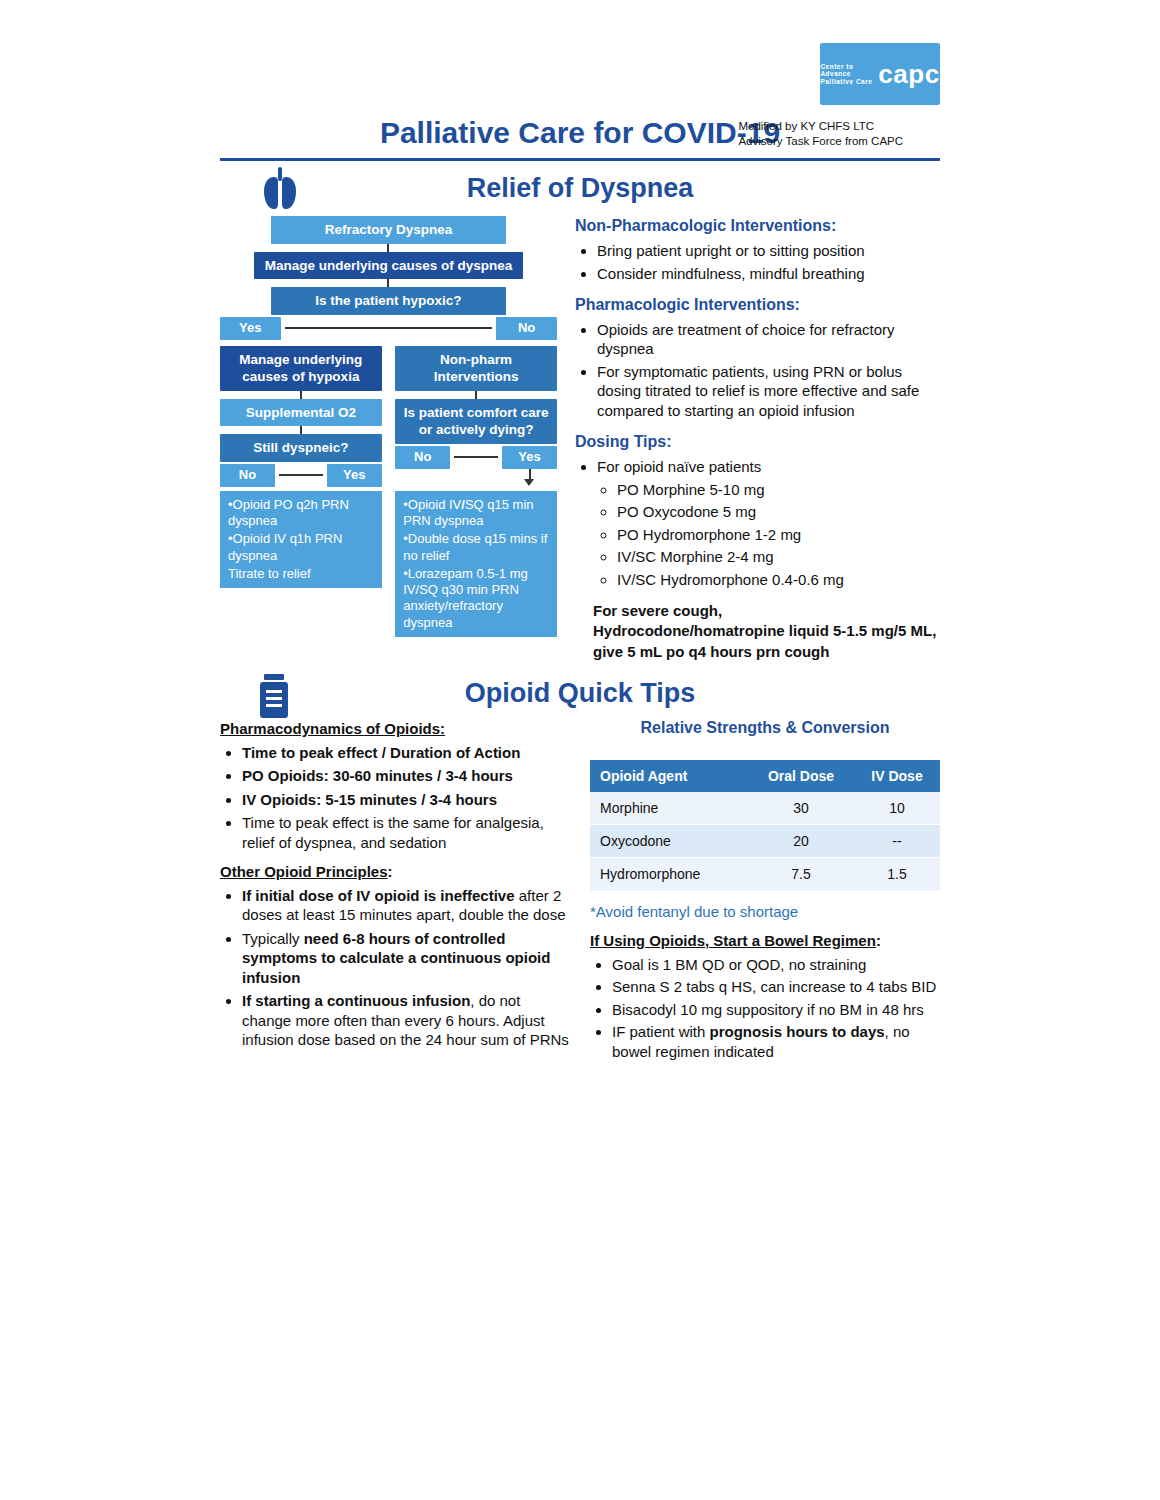Center to
Advance
Palliative Care
capc
Palliative Care for COVID-19
Modified by KY CHFS LTC
Advisory Task Force from CAPC
Relief of Dyspnea
Refractory Dyspnea
Manage underlying causes of dyspnea
Is the patient hypoxic?
Yes
No
Manage underlying causes of hypoxia
Supplemental O2
Still dyspneic?
No
Yes
Non-pharm Interventions
Is patient comfort care or actively dying?
No
Yes
•Opioid PO q2h PRN dyspnea
•Opioid IV q1h PRN dyspnea
Titrate to relief
•Opioid IV/SQ q15 min PRN dyspnea
•Double dose q15 mins if no relief
•Lorazepam 0.5-1 mg IV/SQ q30 min PRN anxiety/refractory dyspnea
Non-Pharmacologic Interventions:
Bring patient upright or to sitting position
Consider mindfulness, mindful breathing
Pharmacologic Interventions:
Opioids are treatment of choice for refractory dyspnea
For symptomatic patients, using PRN or bolus dosing titrated to relief is more effective and safe compared to starting an opioid infusion
Dosing Tips:
For opioid naïve patients
PO Morphine 5-10 mg
PO Oxycodone 5 mg
PO Hydromorphone 1-2 mg
IV/SC Morphine 2-4 mg
IV/SC Hydromorphone 0.4-0.6 mg
For severe cough,
Hydrocodone/homatropine liquid 5-1.5 mg/5 ML, give 5 mL po q4 hours prn cough
Opioid Quick Tips
Pharmacodynamics of Opioids:
Time to peak effect / Duration of Action
PO Opioids: 30-60 minutes / 3-4 hours
IV Opioids: 5-15 minutes / 3-4 hours
Time to peak effect is the same for analgesia, relief of dyspnea, and sedation
Other Opioid Principles:
If initial dose of IV opioid is ineffective after 2 doses at least 15 minutes apart, double the dose
Typically need 6-8 hours of controlled symptoms to calculate a continuous opioid infusion
If starting a continuous infusion, do not change more often than every 6 hours. Adjust infusion dose based on the 24 hour sum of PRNs
Relative Strengths & Conversion
Table
| Opioid Agent | Oral Dose | IV Dose |
| --- | --- | --- |
| Morphine | 30 | 10 |
| Oxycodone | 20 | -- |
| Hydromorphone | 7.5 | 1.5 |
*Avoid fentanyl due to shortage
If Using Opioids, Start a Bowel Regimen:
Goal is 1 BM QD or QOD, no straining
Senna S 2 tabs q HS, can increase to 4 tabs BID
Bisacodyl 10 mg suppository if no BM in 48 hrs
IF patient with prognosis hours to days, no bowel regimen indicated